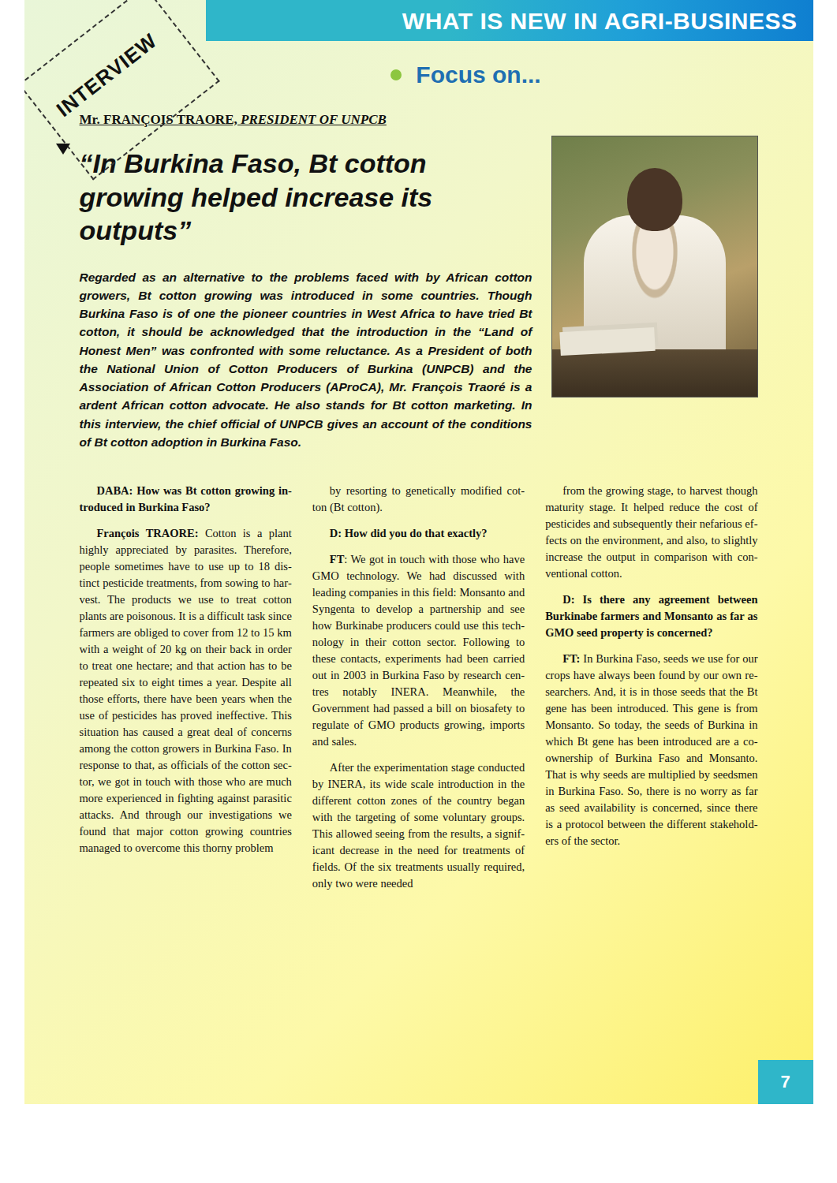What is new in Agri-Business
INTERVIEW
Focus on...
Mr. FRANÇOIS TRAORE, PRESIDENT OF UNPCB
“In Burkina Faso, Bt cotton growing helped increase its outputs”
Regarded as an alternative to the problems faced with by African cotton growers, Bt cotton growing was introduced in some countries. Though Burkina Faso is of one the pioneer countries in West Africa to have tried Bt cotton, it should be acknowledged that the introduction in the “Land of Honest Men” was confronted with some reluctance. As a President of both the National Union of Cotton Producers of Burkina (UNPCB) and the Association of African Cotton Producers (AProCA), Mr. François Traoré is a ardent African cotton advocate. He also stands for Bt cotton marketing. In this interview, the chief official of UNPCB gives an account of the conditions of Bt cotton adoption in Burkina Faso.
DABA: How was Bt cotton growing introduced in Burkina Faso?
François TRAORE: Cotton is a plant highly appreciated by parasites. Therefore, people sometimes have to use up to 18 distinct pesticide treatments, from sowing to harvest. The products we use to treat cotton plants are poisonous. It is a difficult task since farmers are obliged to cover from 12 to 15 km with a weight of 20 kg on their back in order to treat one hectare; and that action has to be repeated six to eight times a year. Despite all those efforts, there have been years when the use of pesticides has proved ineffective. This situation has caused a great deal of concerns among the cotton growers in Burkina Faso. In response to that, as officials of the cotton sector, we got in touch with those who are much more experienced in fighting against parasitic attacks. And through our investigations we found that major cotton growing countries managed to overcome this thorny problem
by resorting to genetically modified cotton (Bt cotton).
D: How did you do that exactly?
FT: We got in touch with those who have GMO technology. We had discussed with leading companies in this field: Monsanto and Syngenta to develop a partnership and see how Burkinabe producers could use this technology in their cotton sector. Following to these contacts, experiments had been carried out in 2003 in Burkina Faso by research centres notably INERA. Meanwhile, the Government had passed a bill on biosafety to regulate of GMO products growing, imports and sales.
After the experimentation stage conducted by INERA, its wide scale introduction in the different cotton zones of the country began with the targeting of some voluntary groups. This allowed seeing from the results, a significant decrease in the need for treatments of fields. Of the six treatments usually required, only two were needed
from the growing stage, to harvest though maturity stage. It helped reduce the cost of pesticides and subsequently their nefarious effects on the environment, and also, to slightly increase the output in comparison with conventional cotton.
D: Is there any agreement between Burkinabe farmers and Monsanto as far as GMO seed property is concerned?
FT: In Burkina Faso, seeds we use for our crops have always been found by our own researchers. And, it is in those seeds that the Bt gene has been introduced. This gene is from Monsanto. So today, the seeds of Burkina in which Bt gene has been introduced are a co-ownership of Burkina Faso and Monsanto. That is why seeds are multiplied by seedsmen in Burkina Faso. So, there is no worry as far as seed availability is concerned, since there is a protocol between the different stakeholders of the sector.
7